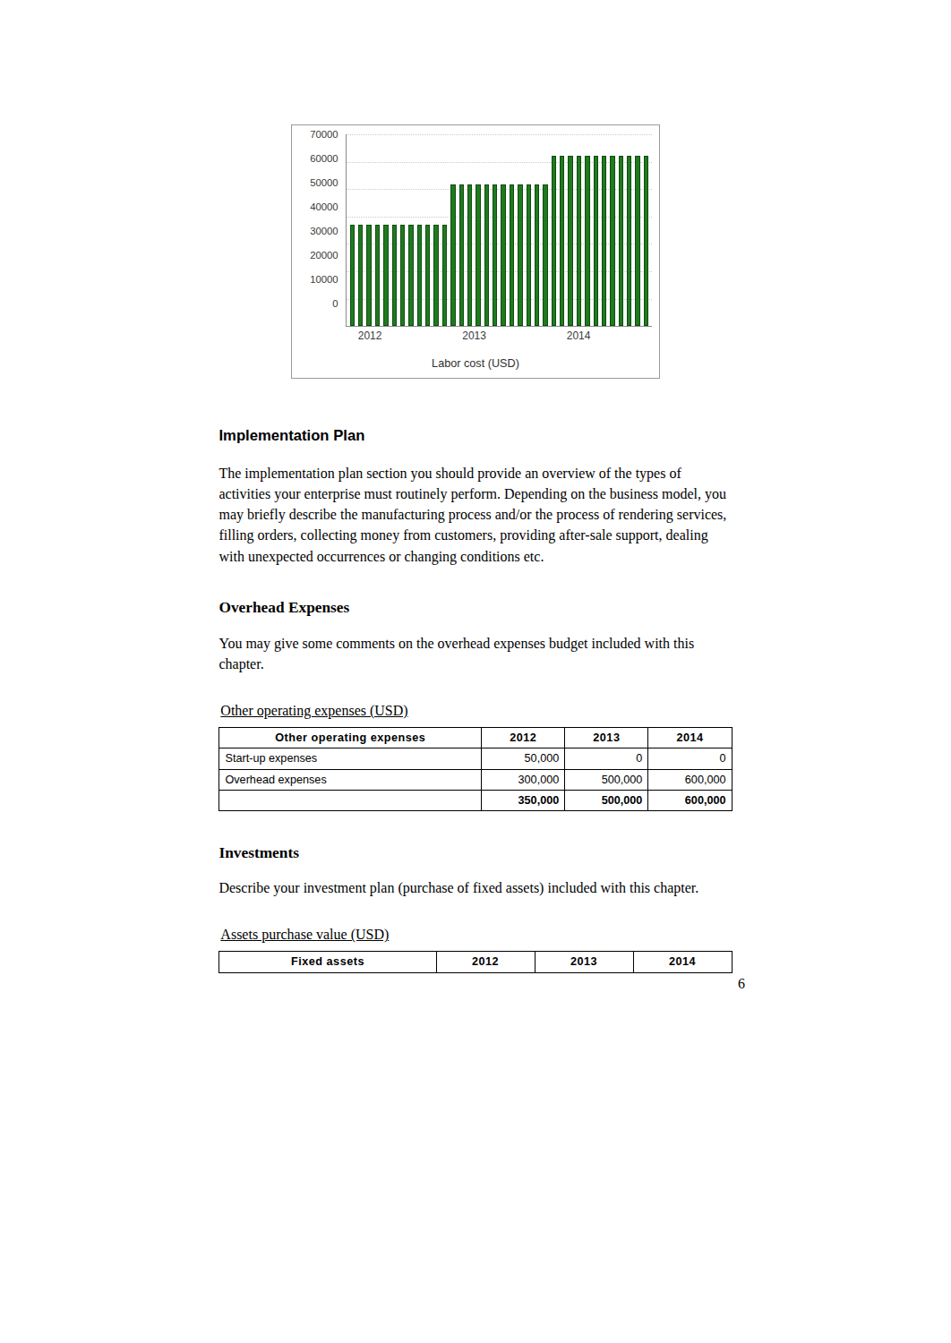70000 60000 50000 40000 30000 20000 10000 0
2012 2013 2014
Labor cost (USD)
Implementation Plan
The implementation plan section you should provide an overview of the types of activities your enterprise must routinely perform. Depending on the business model, you may briefly describe the manufacturing process and/or the process of rendering services, filling orders, collecting money from customers, providing after-sale support, dealing with unexpected occurrences or changing conditions etc.
Overhead Expenses
You may give some comments on the overhead expenses budget included with this chapter.
Other operating expenses (USD)
| Other operating expenses | 2012 | 2013 | 2014 |
| --- | --- | --- | --- |
| Start-up expenses | 50,000 | 0 | 0 |
| Overhead expenses | 300,000 | 500,000 | 600,000 |
| | 350,000 | 500,000 | 600,000 |
Investments
Describe your investment plan (purchase of fixed assets) included with this chapter.
Assets purchase value (USD)
| Fixed assets | 2012 | 2013 | 2014 |
| --- | --- | --- | --- |
6